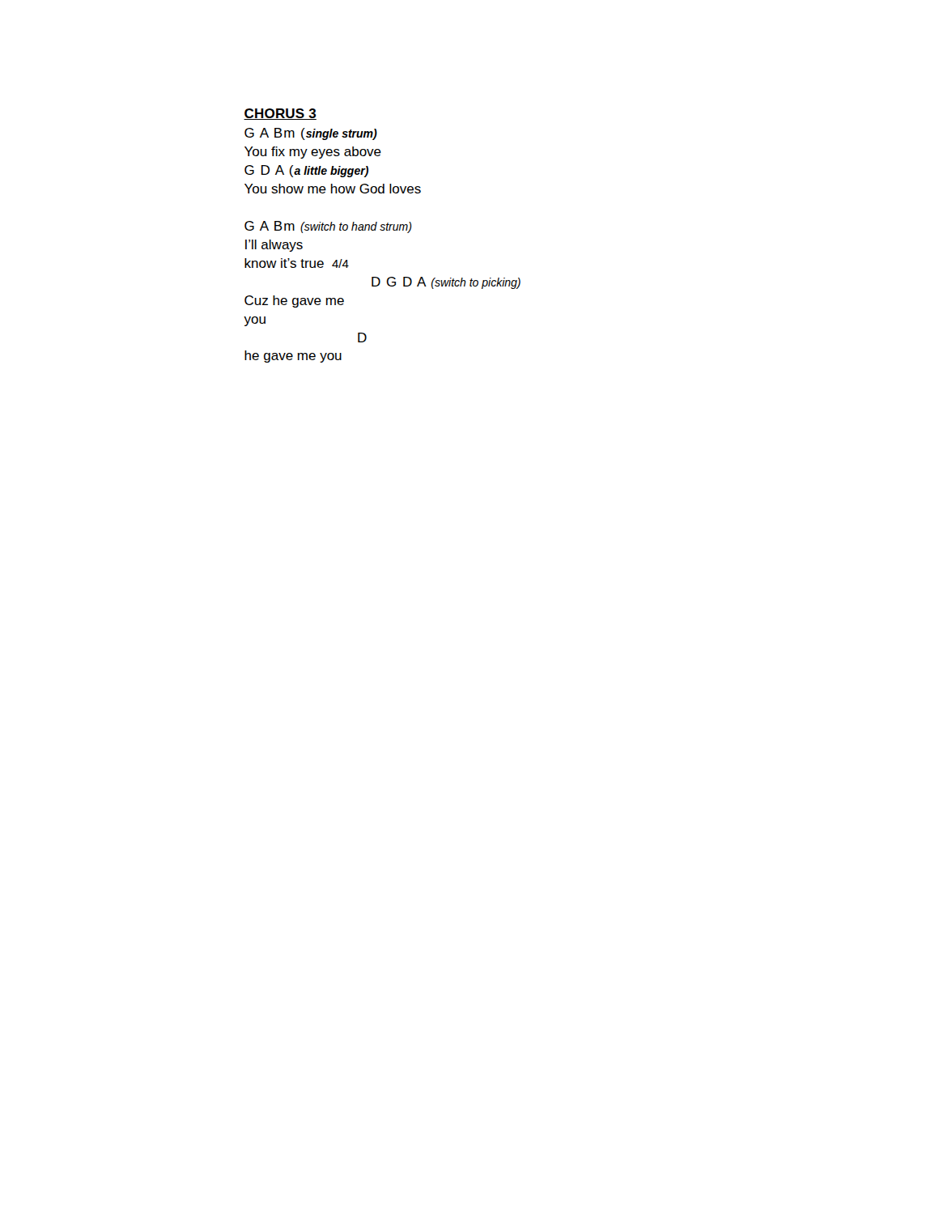CHORUS 3
G A Bm (single strum)
You fix my eyes above
G D A (a little bigger)
You show me how God loves
G A Bm (switch to hand strum)
I’ll always
know it’s true 4/4
D G D A (switch to picking)
Cuz he gave me
you
D
he gave me you